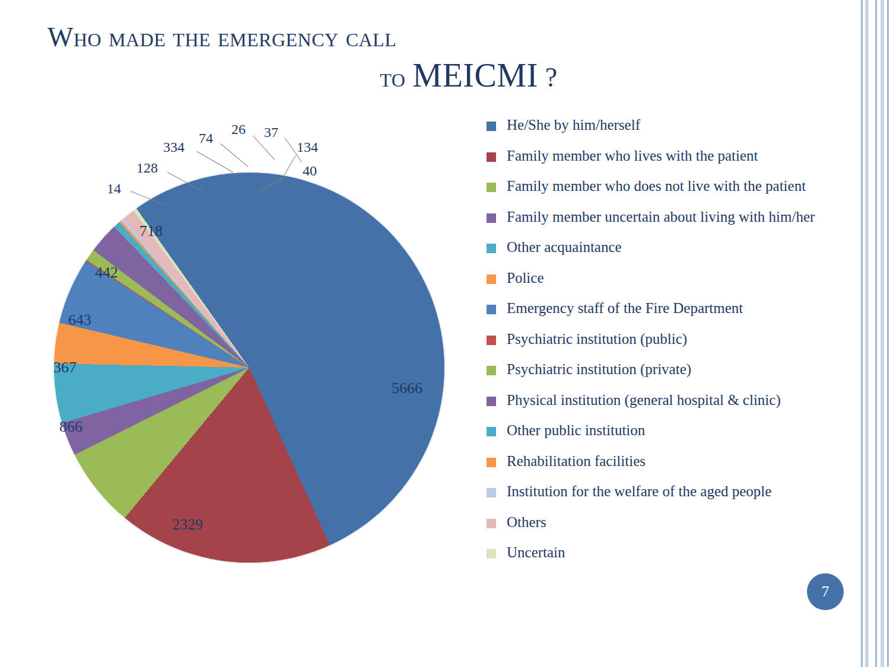Who made the emergency call to MEICMI ?
5666 2329 866 367 643 442 718 14 128 334 74 26 37 134 40
He/She by him/herself
Family member who lives with the patient
Family member who does not live with the patient
Family member uncertain about living with him/her
Other acquaintance
Police
Emergency staff of the Fire Department
Psychiatric institution (public)
Psychiatric institution (private)
Physical institution (general hospital & clinic)
Other public institution
Rehabilitation facilities
Institution for the welfare of the aged people
Others
Uncertain
7